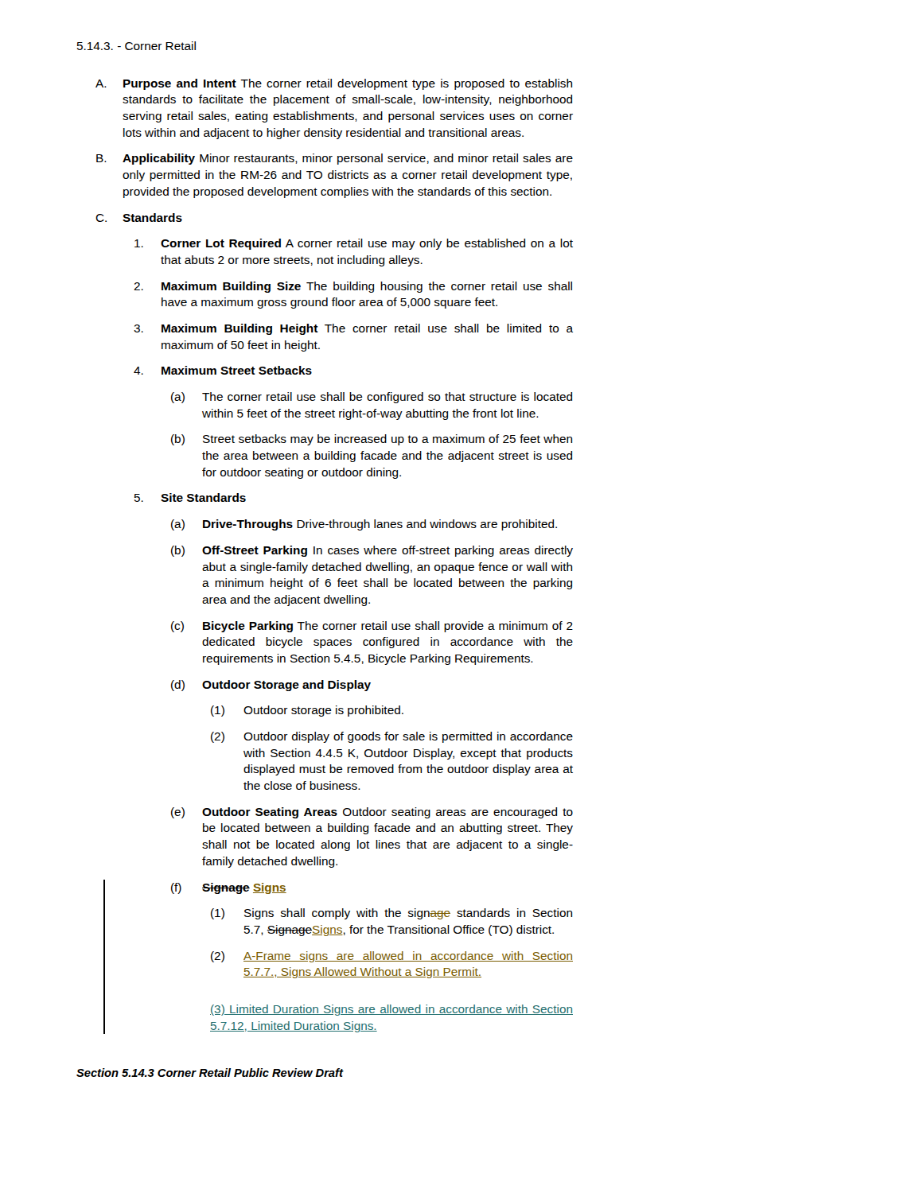5.14.3. - Corner Retail
A. Purpose and Intent The corner retail development type is proposed to establish standards to facilitate the placement of small-scale, low-intensity, neighborhood serving retail sales, eating establishments, and personal services uses on corner lots within and adjacent to higher density residential and transitional areas.
B. Applicability Minor restaurants, minor personal service, and minor retail sales are only permitted in the RM-26 and TO districts as a corner retail development type, provided the proposed development complies with the standards of this section.
C. Standards
1. Corner Lot Required A corner retail use may only be established on a lot that abuts 2 or more streets, not including alleys.
2. Maximum Building Size The building housing the corner retail use shall have a maximum gross ground floor area of 5,000 square feet.
3. Maximum Building Height The corner retail use shall be limited to a maximum of 50 feet in height.
4. Maximum Street Setbacks
(a) The corner retail use shall be configured so that structure is located within 5 feet of the street right-of-way abutting the front lot line.
(b) Street setbacks may be increased up to a maximum of 25 feet when the area between a building facade and the adjacent street is used for outdoor seating or outdoor dining.
5. Site Standards
(a) Drive-Throughs Drive-through lanes and windows are prohibited.
(b) Off-Street Parking In cases where off-street parking areas directly abut a single-family detached dwelling, an opaque fence or wall with a minimum height of 6 feet shall be located between the parking area and the adjacent dwelling.
(c) Bicycle Parking The corner retail use shall provide a minimum of 2 dedicated bicycle spaces configured in accordance with the requirements in Section 5.4.5, Bicycle Parking Requirements.
(d) Outdoor Storage and Display
(1) Outdoor storage is prohibited.
(2) Outdoor display of goods for sale is permitted in accordance with Section 4.4.5 K, Outdoor Display, except that products displayed must be removed from the outdoor display area at the close of business.
(e) Outdoor Seating Areas Outdoor seating areas are encouraged to be located between a building facade and an abutting street. They shall not be located along lot lines that are adjacent to a single-family detached dwelling.
(f) Signage Signs
(1) Signs shall comply with the signage standards in Section 5.7, Signage Signs, for the Transitional Office (TO) district.
(2) A-Frame signs are allowed in accordance with Section 5.7.7., Signs Allowed Without a Sign Permit.
(3) Limited Duration Signs are allowed in accordance with Section 5.7.12, Limited Duration Signs.
Section 5.14.3 Corner Retail Public Review Draft